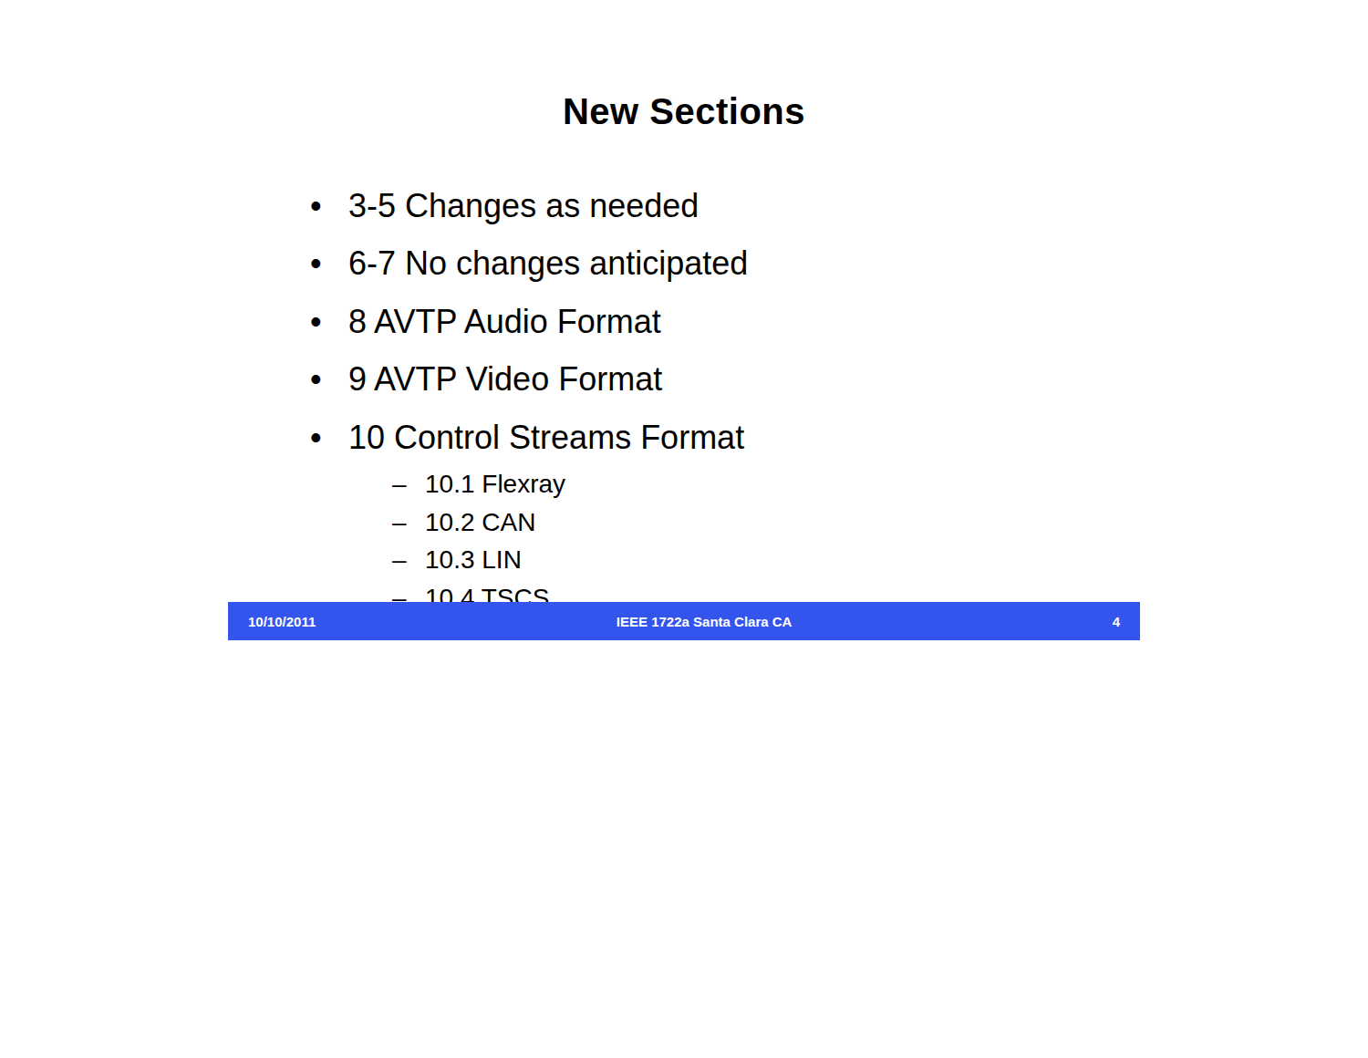New Sections
3-5 Changes as needed
6-7 No changes anticipated
8 AVTP Audio Format
9 AVTP Video Format
10 Control Streams Format
10.1 Flexray
10.2 CAN
10.3 LIN
10.4 TSCS
10/10/2011 IEEE 1722a Santa Clara CA 4